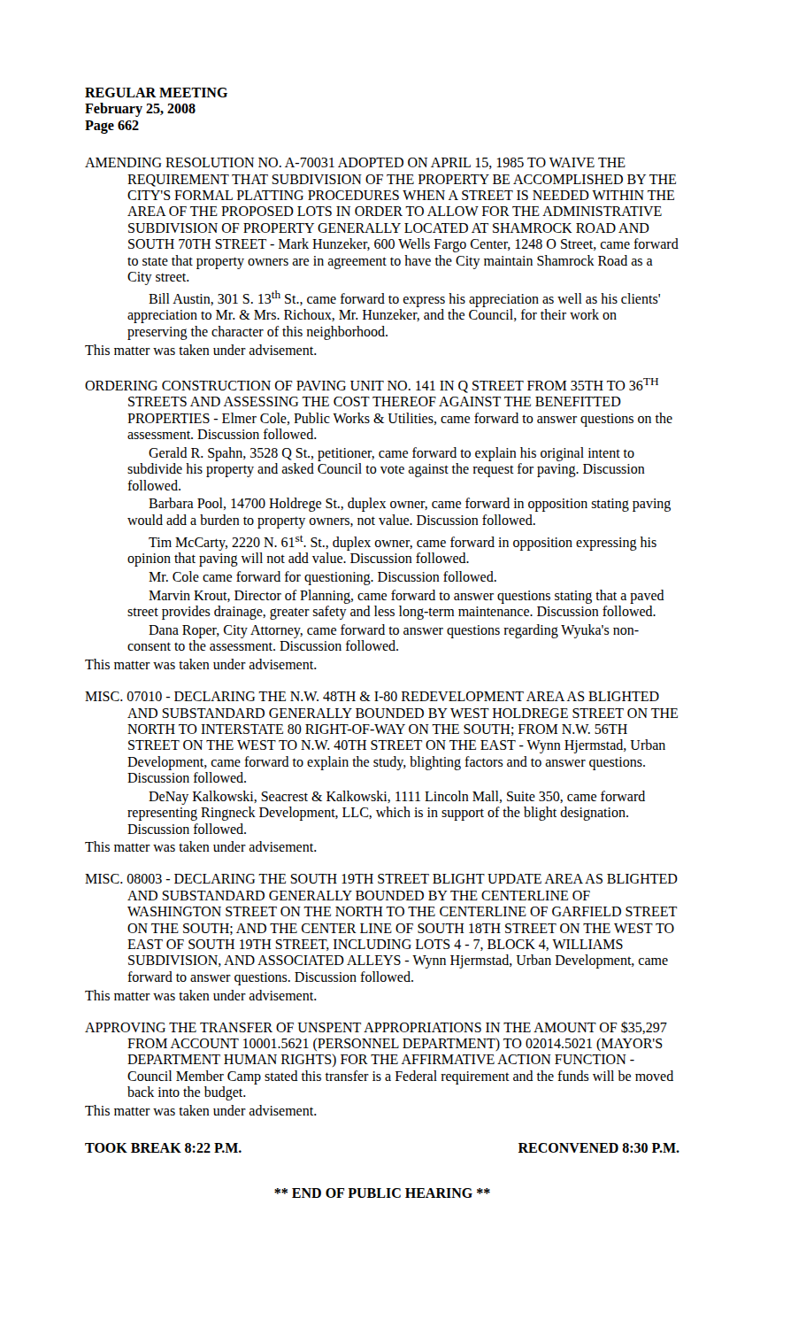REGULAR MEETING
February 25, 2008
Page 662
AMENDING RESOLUTION NO. A-70031 ADOPTED ON APRIL 15, 1985 TO WAIVE THE REQUIREMENT THAT SUBDIVISION OF THE PROPERTY BE ACCOMPLISHED BY THE CITY'S FORMAL PLATTING PROCEDURES WHEN A STREET IS NEEDED WITHIN THE AREA OF THE PROPOSED LOTS IN ORDER TO ALLOW FOR THE ADMINISTRATIVE SUBDIVISION OF PROPERTY GENERALLY LOCATED AT SHAMROCK ROAD AND SOUTH 70TH STREET - Mark Hunzeker, 600 Wells Fargo Center, 1248 O Street, came forward to state that property owners are in agreement to have the City maintain Shamrock Road as a City street.
Bill Austin, 301 S. 13th St., came forward to express his appreciation as well as his clients' appreciation to Mr. & Mrs. Richoux, Mr. Hunzeker, and the Council, for their work on preserving the character of this neighborhood.
This matter was taken under advisement.
ORDERING CONSTRUCTION OF PAVING UNIT NO. 141 IN Q STREET FROM 35TH TO 36TH STREETS AND ASSESSING THE COST THEREOF AGAINST THE BENEFITTED PROPERTIES - Elmer Cole, Public Works & Utilities, came forward to answer questions on the assessment. Discussion followed.
Gerald R. Spahn, 3528 Q St., petitioner, came forward to explain his original intent to subdivide his property and asked Council to vote against the request for paving. Discussion followed.
Barbara Pool, 14700 Holdrege St., duplex owner, came forward in opposition stating paving would add a burden to property owners, not value. Discussion followed.
Tim McCarty, 2220 N. 61st. St., duplex owner, came forward in opposition expressing his opinion that paving will not add value. Discussion followed.
Mr. Cole came forward for questioning. Discussion followed.
Marvin Krout, Director of Planning, came forward to answer questions stating that a paved street provides drainage, greater safety and less long-term maintenance. Discussion followed.
Dana Roper, City Attorney, came forward to answer questions regarding Wyuka's non-consent to the assessment. Discussion followed.
This matter was taken under advisement.
MISC. 07010 - DECLARING THE N.W. 48TH & I-80 REDEVELOPMENT AREA AS BLIGHTED AND SUBSTANDARD GENERALLY BOUNDED BY WEST HOLDREGE STREET ON THE NORTH TO INTERSTATE 80 RIGHT-OF-WAY ON THE SOUTH; FROM N.W. 56TH STREET ON THE WEST TO N.W. 40TH STREET ON THE EAST - Wynn Hjermstad, Urban Development, came forward to explain the study, blighting factors and to answer questions. Discussion followed.
DeNay Kalkowski, Seacrest & Kalkowski, 1111 Lincoln Mall, Suite 350, came forward representing Ringneck Development, LLC, which is in support of the blight designation. Discussion followed.
This matter was taken under advisement.
MISC. 08003 - DECLARING THE SOUTH 19TH STREET BLIGHT UPDATE AREA AS BLIGHTED AND SUBSTANDARD GENERALLY BOUNDED BY THE CENTERLINE OF WASHINGTON STREET ON THE NORTH TO THE CENTERLINE OF GARFIELD STREET ON THE SOUTH; AND THE CENTER LINE OF SOUTH 18TH STREET ON THE WEST TO EAST OF SOUTH 19TH STREET, INCLUDING LOTS 4 - 7, BLOCK 4, WILLIAMS SUBDIVISION, AND ASSOCIATED ALLEYS - Wynn Hjermstad, Urban Development, came forward to answer questions. Discussion followed.
This matter was taken under advisement.
APPROVING THE TRANSFER OF UNSPENT APPROPRIATIONS IN THE AMOUNT OF $35,297 FROM ACCOUNT 10001.5621 (PERSONNEL DEPARTMENT) TO 02014.5021 (MAYOR'S DEPARTMENT HUMAN RIGHTS) FOR THE AFFIRMATIVE ACTION FUNCTION - Council Member Camp stated this transfer is a Federal requirement and the funds will be moved back into the budget.
This matter was taken under advisement.
TOOK BREAK 8:22 P.M. RECONVENED 8:30 P.M.
** END OF PUBLIC HEARING **